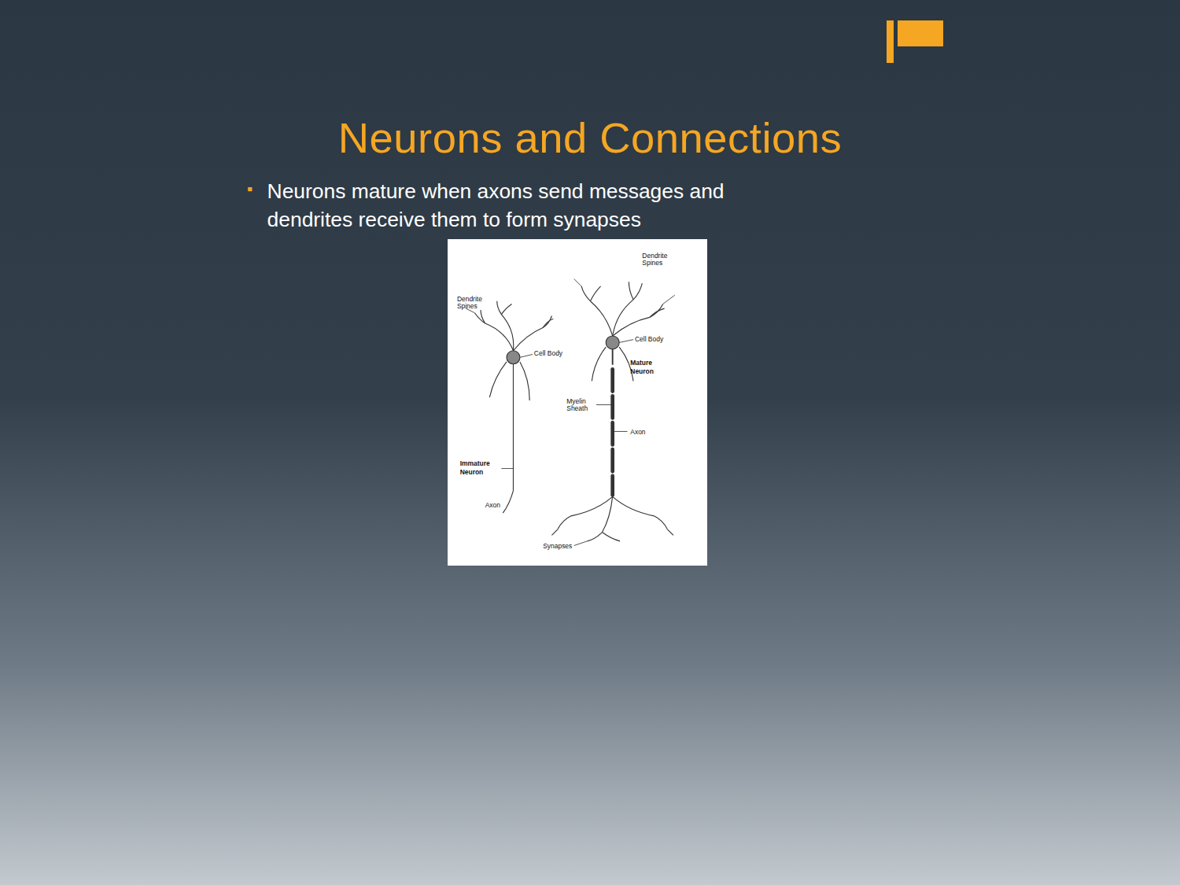Neurons and Connections
Neurons mature when axons send messages and dendrites receive them to form synapses
Dendrite Spines Dendrite Spines Cell Body Cell Body Mature Neuron Immature Neuron Myelin Sheath Axon Axon Synapses